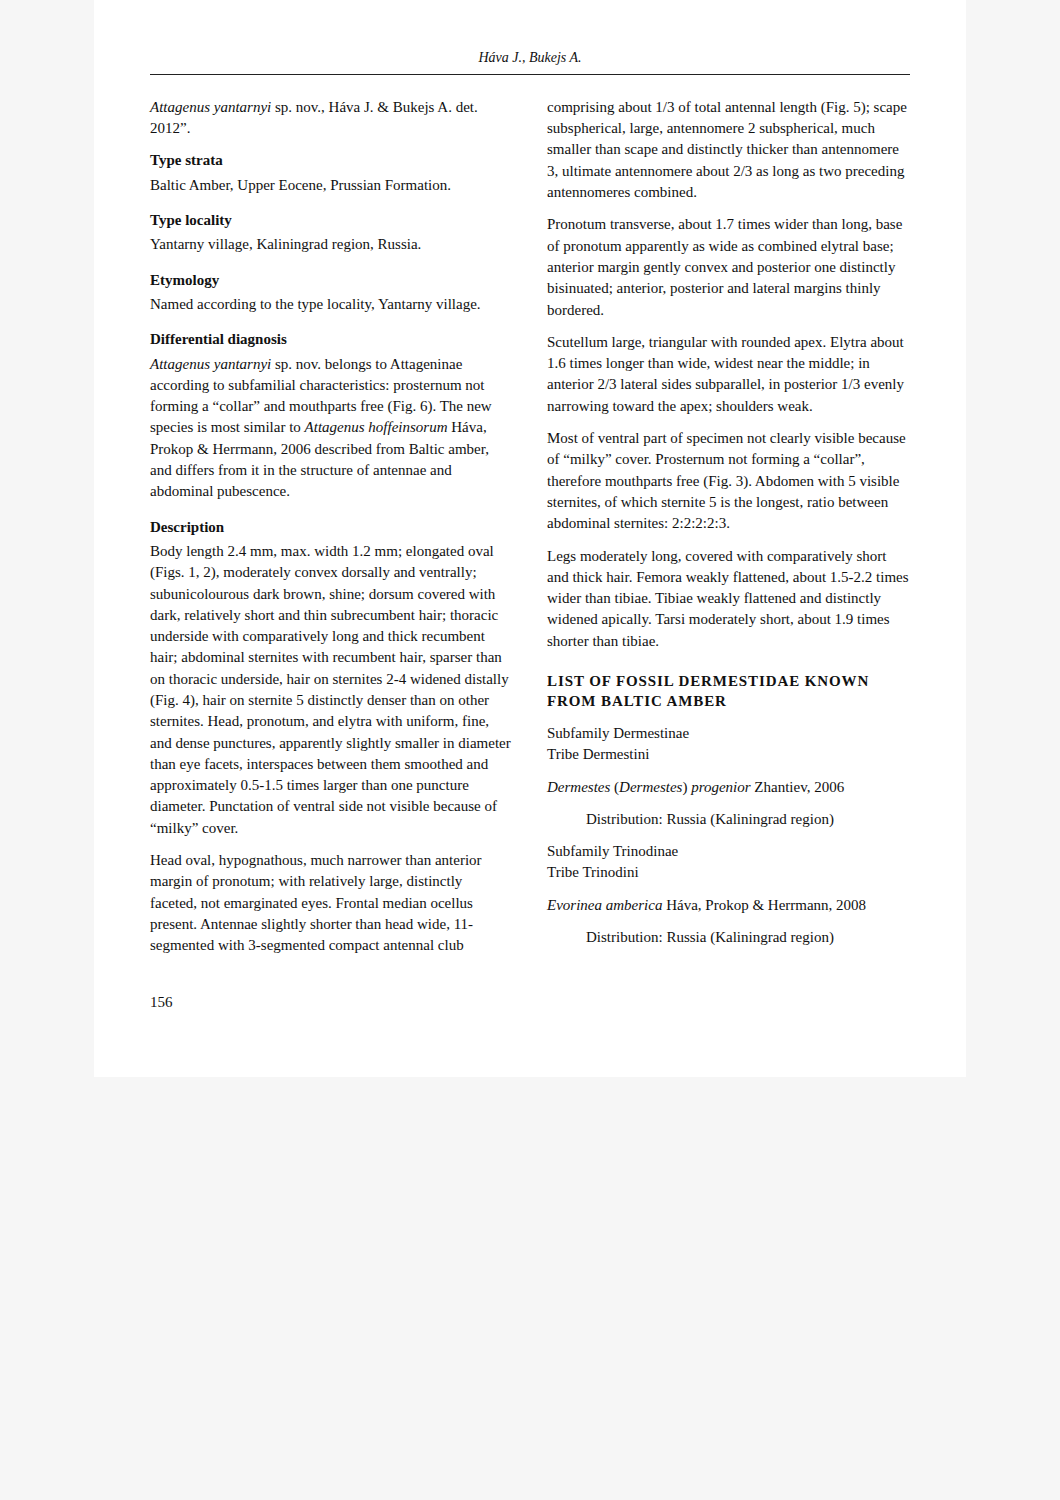Háva J., Bukejs A.
Attagenus yantarnyi sp. nov., Háva J. & Bukejs A. det. 2012”.
Type strata
Baltic Amber, Upper Eocene, Prussian Formation.
Type locality
Yantarny village, Kaliningrad region, Russia.
Etymology
Named according to the type locality, Yantarny village.
Differential diagnosis
Attagenus yantarnyi sp. nov. belongs to Attageninae according to subfamilial characteristics: prosternum not forming a “collar” and mouthparts free (Fig. 6). The new species is most similar to Attagenus hoffeinsorum Háva, Prokop & Herrmann, 2006 described from Baltic amber, and differs from it in the structure of antennae and abdominal pubescence.
Description
Body length 2.4 mm, max. width 1.2 mm; elongated oval (Figs. 1, 2), moderately convex dorsally and ventrally; subunicolourous dark brown, shine; dorsum covered with dark, relatively short and thin subrecumbent hair; thoracic underside with comparatively long and thick recumbent hair; abdominal sternites with recumbent hair, sparser than on thoracic underside, hair on sternites 2-4 widened distally (Fig. 4), hair on sternite 5 distinctly denser than on other sternites. Head, pronotum, and elytra with uniform, fine, and dense punctures, apparently slightly smaller in diameter than eye facets, interspaces between them smoothed and approximately 0.5-1.5 times larger than one puncture diameter. Punctation of ventral side not visible because of “milky” cover.
Head oval, hypognathous, much narrower than anterior margin of pronotum; with relatively large, distinctly faceted, not emarginated eyes. Frontal median ocellus present. Antennae slightly shorter than head wide, 11-segmented with 3-segmented compact antennal club comprising about 1/3 of total antennal length (Fig. 5); scape subspherical, large, antennomere 2 subspherical, much smaller than scape and distinctly thicker than antennomere 3, ultimate antennomere about 2/3 as long as two preceding antennomeres combined.
Pronotum transverse, about 1.7 times wider than long, base of pronotum apparently as wide as combined elytral base; anterior margin gently convex and posterior one distinctly bisinuated; anterior, posterior and lateral margins thinly bordered.
Scutellum large, triangular with rounded apex. Elytra about 1.6 times longer than wide, widest near the middle; in anterior 2/3 lateral sides subparallel, in posterior 1/3 evenly narrowing toward the apex; shoulders weak.
Most of ventral part of specimen not clearly visible because of “milky” cover. Prosternum not forming a “collar”, therefore mouthparts free (Fig. 3). Abdomen with 5 visible sternites, of which sternite 5 is the longest, ratio between abdominal sternites: 2:2:2:2:3.
Legs moderately long, covered with comparatively short and thick hair. Femora weakly flattened, about 1.5-2.2 times wider than tibiae. Tibiae weakly flattened and distinctly widened apically. Tarsi moderately short, about 1.9 times shorter than tibiae.
LIST OF FOSSIL DERMESTIDAE KNOWN FROM BALTIC AMBER
Subfamily Dermestinae
Tribe Dermestini
Dermestes (Dermestes) progenior Zhantiev, 2006
Distribution: Russia (Kaliningrad region)
Subfamily Trinodinae
Tribe Trinodini
Evorinea amberica Háva, Prokop & Herrmann, 2008
Distribution: Russia (Kaliningrad region)
156